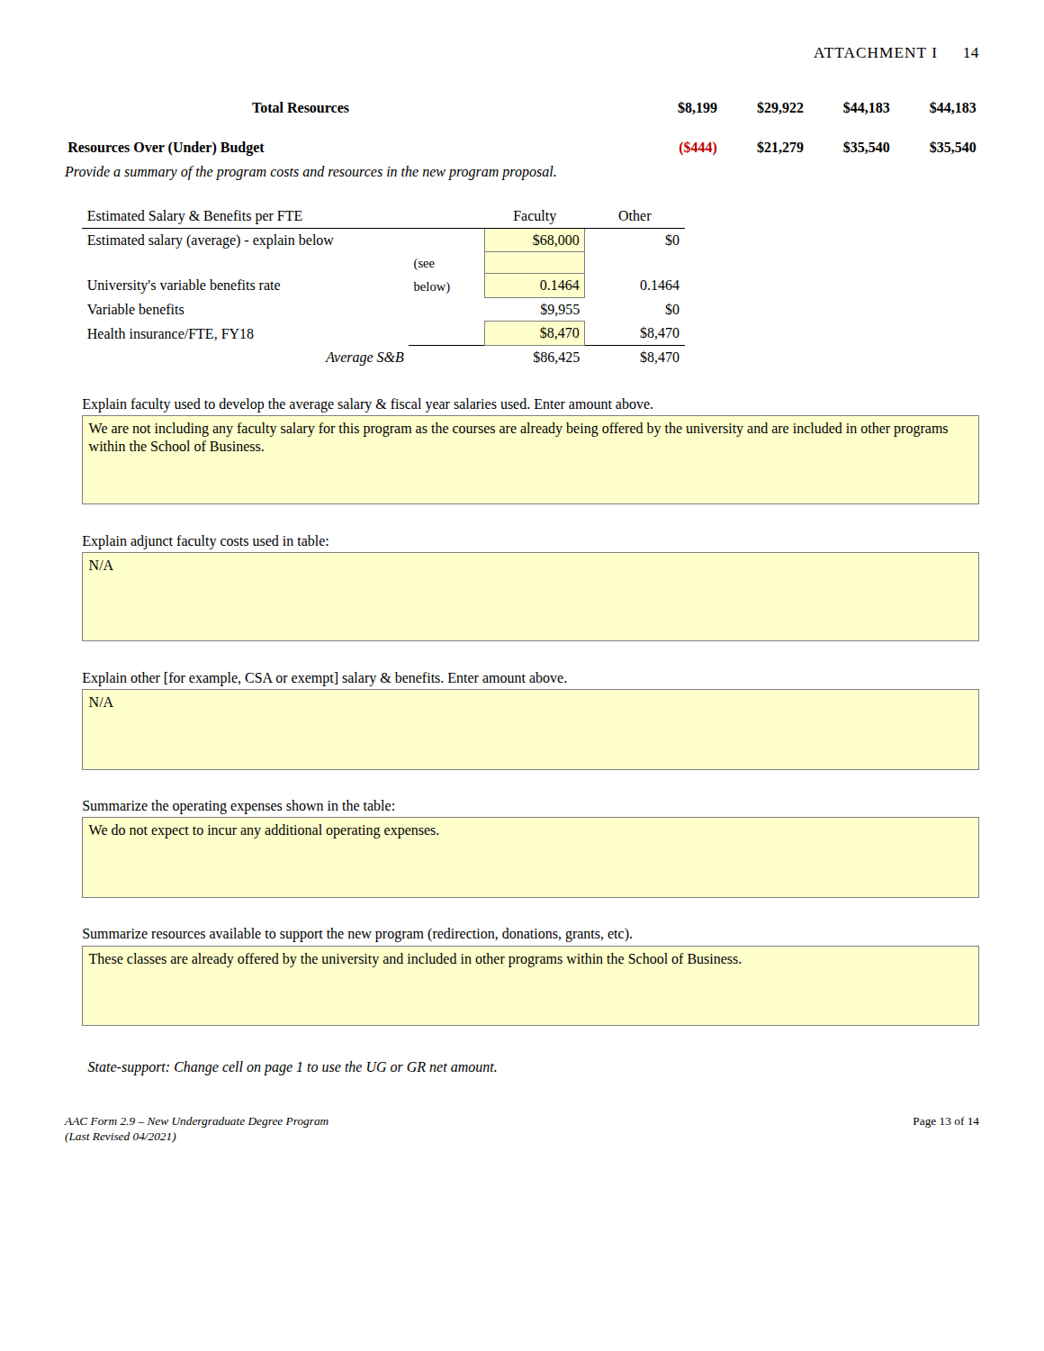ATTACHMENT I 14
| Total Resources | $8,199 | $29,922 | $44,183 | $44,183 |
| Resources Over (Under) Budget | ($444) | $21,279 | $35,540 | $35,540 |
Provide a summary of the program costs and resources in the new program proposal.
| Estimated Salary & Benefits per FTE | | Faculty | Other |
| Estimated salary (average) - explain below | | $68,000 | $0 |
| | (see | | |
| University's variable benefits rate | below) | 0.1464 | 0.1464 |
| Variable benefits | | $9,955 | $0 |
| Health insurance/FTE, FY18 | | $8,470 | $8,470 |
| Average S&B | | $86,425 | $8,470 |
Explain faculty used to develop the average salary & fiscal year salaries used. Enter amount above.
We are not including any faculty salary for this program as the courses are already being offered by the university and are included in other programs within the School of Business.
Explain adjunct faculty costs used in table:
N/A
Explain other [for example, CSA or exempt] salary & benefits. Enter amount above.
N/A
Summarize the operating expenses shown in the table:
We do not expect to incur any additional operating expenses.
Summarize resources available to support the new program (redirection, donations, grants, etc).
These classes are already offered by the university and included in other programs within the School of Business.
State-support: Change cell on page 1 to use the UG or GR net amount.
AAC Form 2.9 – New Undergraduate Degree Program
(Last Revised 04/2021)
Page 13 of 14